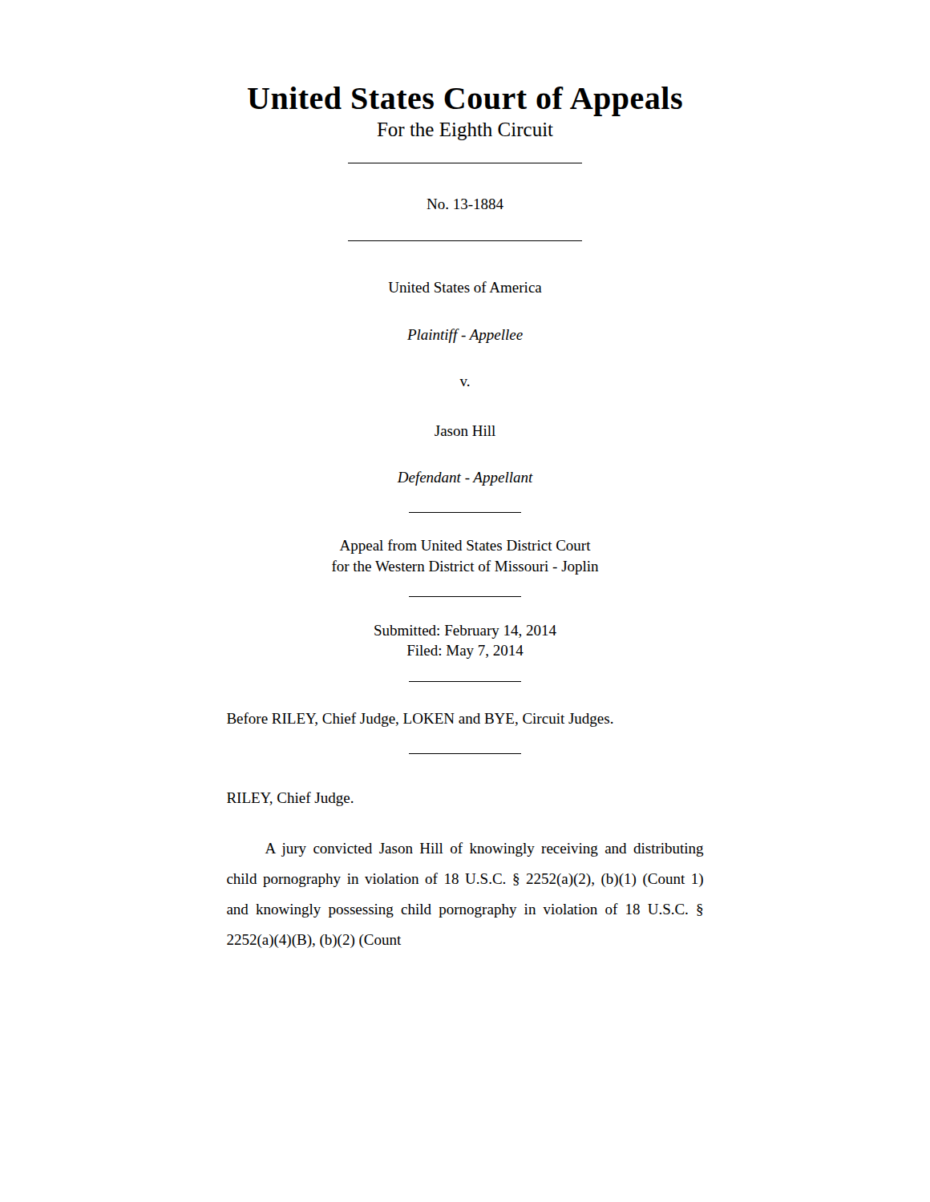United States Court of Appeals
For the Eighth Circuit
No. 13-1884
United States of America
Plaintiff - Appellee
v.
Jason Hill
Defendant - Appellant
Appeal from United States District Court
for the Western District of Missouri - Joplin
Submitted: February 14, 2014
Filed: May 7, 2014
Before RILEY, Chief Judge, LOKEN and BYE, Circuit Judges.
RILEY, Chief Judge.
A jury convicted Jason Hill of knowingly receiving and distributing child pornography in violation of 18 U.S.C. § 2252(a)(2), (b)(1) (Count 1) and knowingly possessing child pornography in violation of 18 U.S.C. § 2252(a)(4)(B), (b)(2) (Count